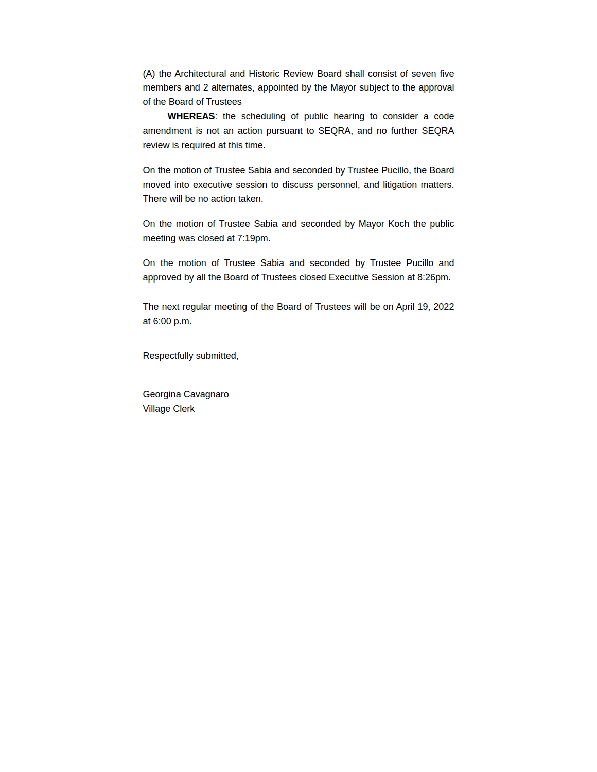(A) the Architectural and Historic Review Board shall consist of seven five members and 2 alternates, appointed by the Mayor subject to the approval of the Board of Trustees
WHEREAS: the scheduling of public hearing to consider a code amendment is not an action pursuant to SEQRA, and no further SEQRA review is required at this time.
On the motion of Trustee Sabia and seconded by Trustee Pucillo, the Board moved into executive session to discuss personnel, and litigation matters. There will be no action taken.
On the motion of Trustee Sabia and seconded by Mayor Koch the public meeting was closed at 7:19pm.
On the motion of Trustee Sabia and seconded by Trustee Pucillo and approved by all the Board of Trustees closed Executive Session at 8:26pm.
The next regular meeting of the Board of Trustees will be on April 19, 2022 at 6:00 p.m.
Respectfully submitted,
Georgina Cavagnaro
Village Clerk